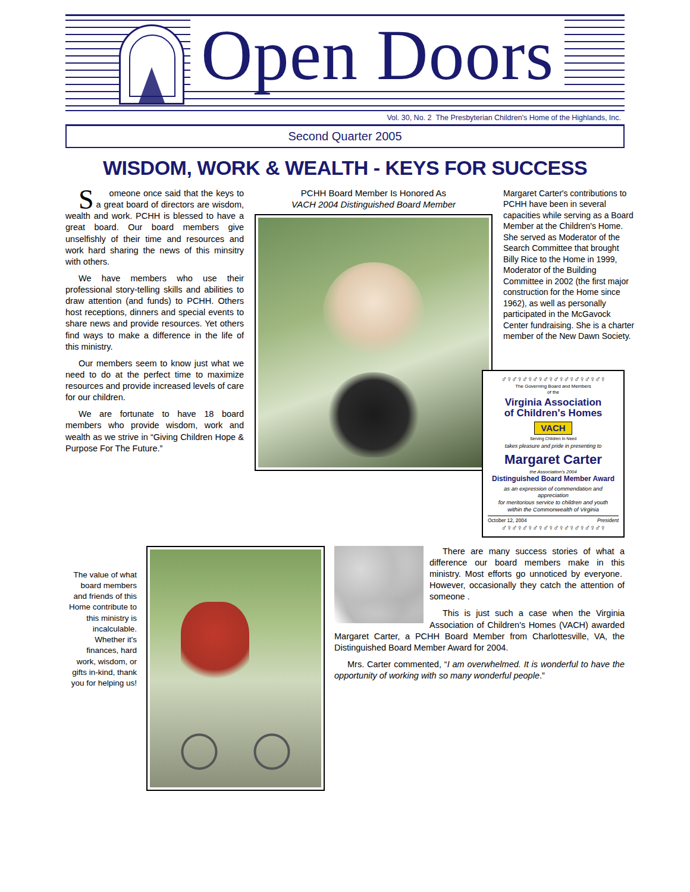Open Doors
Vol. 30, No. 2 The Presbyterian Children's Home of the Highlands, Inc.
Second Quarter 2005
WISDOM, WORK & WEALTH - KEYS FOR SUCCESS
Someone once said that the keys to a great board of directors are wisdom, wealth and work. PCHH is blessed to have a great board. Our board members give unselfishly of their time and resources and work hard sharing the news of this minsitry with others.
We have members who use their professional story-telling skills and abilities to draw attention (and funds) to PCHH. Others host receptions, dinners and special events to share news and provide resources. Yet others find ways to make a difference in the life of this ministry.
Our members seem to know just what we need to do at the perfect time to maximize resources and provide increased levels of care for our children.
We are fortunate to have 18 board members who provide wisdom, work and wealth as we strive in “Giving Children Hope & Purpose For The Future.”
PCHH Board Member Is Honored As
VACH 2004 Distinguished Board Member
Margaret Carter's contributions to PCHH have been in several capacities while serving as a Board Member at the Children's Home. She served as Moderator of the Search Committee that brought Billy Rice to the Home in 1999, Moderator of the Building Committee in 2002 (the first major construction for the Home since 1962), as well as personally participated in the McGavock Center fundraising. She is a charter member of the New Dawn Society.
♂♀♂♀♂♀♂♀♂♀♂♀♂♀♂♀♂♀♂♀
The Governing Board and Members
of the
Virginia Association
of Children's Homes
VACH
Serving Children In Need
takes pleasure and pride in presenting to
Margaret Carter
the Association's 2004
Distinguished Board Member Award
as an expression of commendation and appreciation
for meritorious service to children and youth
within the Commonwealth of Virginia
October 12, 2004 President
♂♀♂♀♂♀♂♀♂♀♂♀♂♀♂♀♂♀♂♀
The value of what board members and friends of this Home contribute to this ministry is incalculable. Whether it's finances, hard work, wisdom, or gifts in-kind, thank you for helping us!
There are many success stories of what a difference our board members make in this ministry. Most efforts go unnoticed by everyone. However, occasionally they catch the attention of someone .
This is just such a case when the Virginia Association of Children's Homes (VACH) awarded Margaret Carter, a PCHH Board Member from Charlottesville, VA, the Distinguished Board Member Award for 2004.
Mrs. Carter commented, “I am overwhelmed. It is wonderful to have the opportunity of working with so many wonderful people.”